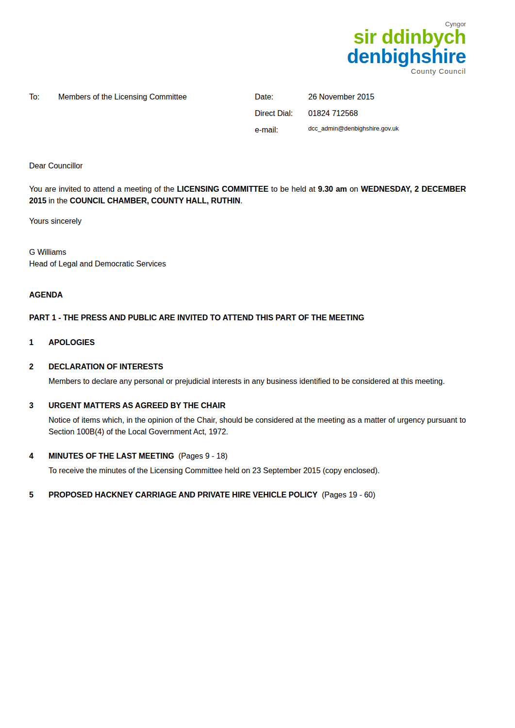Cyngor
sir ddinbych
denbighshire
County Council
| To: | Members of the Licensing Committee | Date: | 26 November 2015 |
| | | Direct Dial: | 01824 712568 |
| | | e-mail: | dcc_admin@denbighshire.gov.uk |
Dear Councillor
You are invited to attend a meeting of the LICENSING COMMITTEE to be held at 9.30 am on WEDNESDAY, 2 DECEMBER 2015 in the COUNCIL CHAMBER, COUNTY HALL, RUTHIN.
Yours sincerely
G Williams
Head of Legal and Democratic Services
AGENDA
PART 1 - THE PRESS AND PUBLIC ARE INVITED TO ATTEND THIS PART OF THE MEETING
1
APOLOGIES
2
DECLARATION OF INTERESTS
Members to declare any personal or prejudicial interests in any business identified to be considered at this meeting.
3
URGENT MATTERS AS AGREED BY THE CHAIR
Notice of items which, in the opinion of the Chair, should be considered at the meeting as a matter of urgency pursuant to Section 100B(4) of the Local Government Act, 1972.
4
MINUTES OF THE LAST MEETING (Pages 9 - 18)
To receive the minutes of the Licensing Committee held on 23 September 2015 (copy enclosed).
5
PROPOSED HACKNEY CARRIAGE AND PRIVATE HIRE VEHICLE POLICY (Pages 19 - 60)